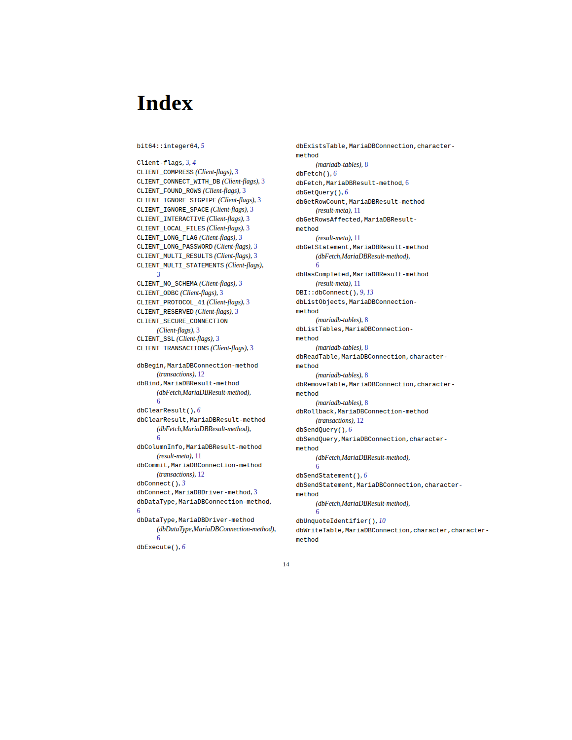Index
bit64::integer64, 5
Client-flags, 3, 4
CLIENT_COMPRESS (Client-flags), 3
CLIENT_CONNECT_WITH_DB (Client-flags), 3
CLIENT_FOUND_ROWS (Client-flags), 3
CLIENT_IGNORE_SIGPIPE (Client-flags), 3
CLIENT_IGNORE_SPACE (Client-flags), 3
CLIENT_INTERACTIVE (Client-flags), 3
CLIENT_LOCAL_FILES (Client-flags), 3
CLIENT_LONG_FLAG (Client-flags), 3
CLIENT_LONG_PASSWORD (Client-flags), 3
CLIENT_MULTI_RESULTS (Client-flags), 3
CLIENT_MULTI_STATEMENTS (Client-flags),
3
CLIENT_NO_SCHEMA (Client-flags), 3
CLIENT_ODBC (Client-flags), 3
CLIENT_PROTOCOL_41 (Client-flags), 3
CLIENT_RESERVED (Client-flags), 3
CLIENT_SECURE_CONNECTION
(Client-flags), 3
CLIENT_SSL (Client-flags), 3
CLIENT_TRANSACTIONS (Client-flags), 3
dbBegin,MariaDBConnection-method
(transactions), 12
dbBind,MariaDBResult-method
(dbFetch,MariaDBResult-method),
6
dbClearResult(), 6
dbClearResult,MariaDBResult-method
(dbFetch,MariaDBResult-method),
6
dbColumnInfo,MariaDBResult-method
(result-meta), 11
dbCommit,MariaDBConnection-method
(transactions), 12
dbConnect(), 3
dbConnect,MariaDBDriver-method, 3
dbDataType,MariaDBConnection-method, 6
dbDataType,MariaDBDriver-method
(dbDataType,MariaDBConnection-method),
6
dbExecute(), 6
dbExistsTable,MariaDBConnection,character-method
(mariadb-tables), 8
dbFetch(), 6
dbFetch,MariaDBResult-method, 6
dbGetQuery(), 6
dbGetRowCount,MariaDBResult-method
(result-meta), 11
dbGetRowsAffected,MariaDBResult-method
(result-meta), 11
dbGetStatement,MariaDBResult-method
(dbFetch,MariaDBResult-method),
6
dbHasCompleted,MariaDBResult-method
(result-meta), 11
DBI::dbConnect(), 9, 13
dbListObjects,MariaDBConnection-method
(mariadb-tables), 8
dbListTables,MariaDBConnection-method
(mariadb-tables), 8
dbReadTable,MariaDBConnection,character-method
(mariadb-tables), 8
dbRemoveTable,MariaDBConnection,character-method
(mariadb-tables), 8
dbRollback,MariaDBConnection-method
(transactions), 12
dbSendQuery(), 6
dbSendQuery,MariaDBConnection,character-method
(dbFetch,MariaDBResult-method),
6
dbSendStatement(), 6
dbSendStatement,MariaDBConnection,character-method
(dbFetch,MariaDBResult-method),
6
dbUnquoteIdentifier(), 10
dbWriteTable,MariaDBConnection,character,character-method
14